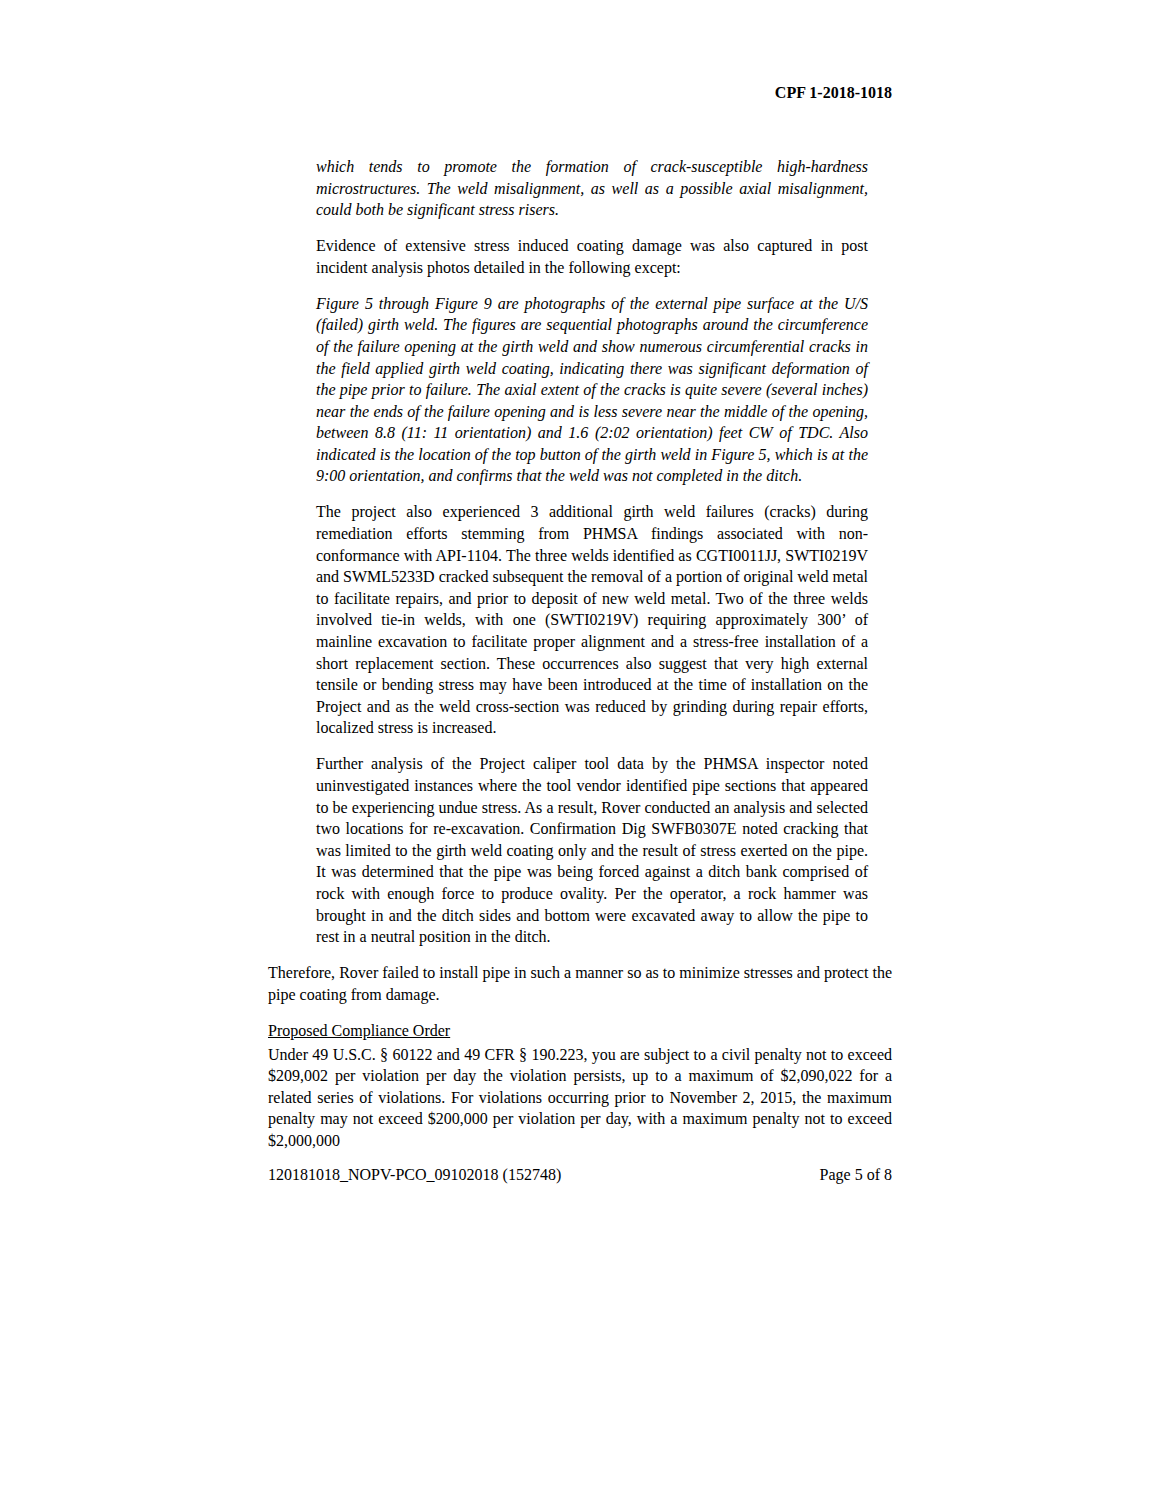CPF 1-2018-1018
which tends to promote the formation of crack-susceptible high-hardness microstructures. The weld misalignment, as well as a possible axial misalignment, could both be significant stress risers.
Evidence of extensive stress induced coating damage was also captured in post incident analysis photos detailed in the following except:
Figure 5 through Figure 9 are photographs of the external pipe surface at the U/S (failed) girth weld. The figures are sequential photographs around the circumference of the failure opening at the girth weld and show numerous circumferential cracks in the field applied girth weld coating, indicating there was significant deformation of the pipe prior to failure. The axial extent of the cracks is quite severe (several inches) near the ends of the failure opening and is less severe near the middle of the opening, between 8.8 (11: 11 orientation) and 1.6 (2:02 orientation) feet CW of TDC. Also indicated is the location of the top button of the girth weld in Figure 5, which is at the 9:00 orientation, and confirms that the weld was not completed in the ditch.
The project also experienced 3 additional girth weld failures (cracks) during remediation efforts stemming from PHMSA findings associated with non-conformance with API-1104. The three welds identified as CGTI0011JJ, SWTI0219V and SWML5233D cracked subsequent the removal of a portion of original weld metal to facilitate repairs, and prior to deposit of new weld metal. Two of the three welds involved tie-in welds, with one (SWTI0219V) requiring approximately 300’ of mainline excavation to facilitate proper alignment and a stress-free installation of a short replacement section. These occurrences also suggest that very high external tensile or bending stress may have been introduced at the time of installation on the Project and as the weld cross-section was reduced by grinding during repair efforts, localized stress is increased.
Further analysis of the Project caliper tool data by the PHMSA inspector noted uninvestigated instances where the tool vendor identified pipe sections that appeared to be experiencing undue stress. As a result, Rover conducted an analysis and selected two locations for re-excavation. Confirmation Dig SWFB0307E noted cracking that was limited to the girth weld coating only and the result of stress exerted on the pipe. It was determined that the pipe was being forced against a ditch bank comprised of rock with enough force to produce ovality. Per the operator, a rock hammer was brought in and the ditch sides and bottom were excavated away to allow the pipe to rest in a neutral position in the ditch.
Therefore, Rover failed to install pipe in such a manner so as to minimize stresses and protect the pipe coating from damage.
Proposed Compliance Order
Under 49 U.S.C. § 60122 and 49 CFR § 190.223, you are subject to a civil penalty not to exceed $209,002 per violation per day the violation persists, up to a maximum of $2,090,022 for a related series of violations. For violations occurring prior to November 2, 2015, the maximum penalty may not exceed $200,000 per violation per day, with a maximum penalty not to exceed $2,000,000
120181018_NOPV-PCO_09102018 (152748) Page 5 of 8